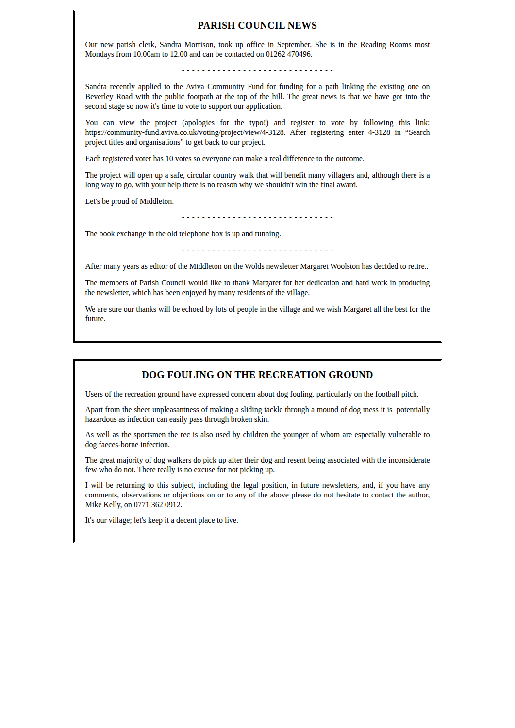PARISH COUNCIL NEWS
Our new parish clerk, Sandra Morrison, took up office in September. She is in the Reading Rooms most Mondays from 10.00am to 12.00 and can be contacted on 01262 470496.
- - - - - - - - - - - - - - - - - - - - - - - - - - - - - -
Sandra recently applied to the Aviva Community Fund for funding for a path linking the existing one on Beverley Road with the public footpath at the top of the hill. The great news is that we have got into the second stage so now it's time to vote to support our application.
You can view the project (apologies for the typo!) and register to vote by following this link: https://community-fund.aviva.co.uk/voting/project/view/4-3128. After registering enter 4-3128 in “Search project titles and organisations” to get back to our project.
Each registered voter has 10 votes so everyone can make a real difference to the outcome.
The project will open up a safe, circular country walk that will benefit many villagers and, although there is a long way to go, with your help there is no reason why we shouldn't win the final award.
Let's be proud of Middleton.
- - - - - - - - - - - - - - - - - - - - - - - - - - - - - -
The book exchange in the old telephone box is up and running.
- - - - - - - - - - - - - - - - - - - - - - - - - - - - - -
After many years as editor of the Middleton on the Wolds newsletter Margaret Woolston has decided to retire..
The members of Parish Council would like to thank Margaret for her dedication and hard work in producing the newsletter, which has been enjoyed by many residents of the village.
We are sure our thanks will be echoed by lots of people in the village and we wish Margaret all the best for the future.
DOG FOULING ON THE RECREATION GROUND
Users of the recreation ground have expressed concern about dog fouling, particularly on the football pitch.
Apart from the sheer unpleasantness of making a sliding tackle through a mound of dog mess it is potentially hazardous as infection can easily pass through broken skin.
As well as the sportsmen the rec is also used by children the younger of whom are especially vulnerable to dog faeces-borne infection.
The great majority of dog walkers do pick up after their dog and resent being associated with the inconsiderate few who do not. There really is no excuse for not picking up.
I will be returning to this subject, including the legal position, in future newsletters, and, if you have any comments, observations or objections on or to any of the above please do not hesitate to contact the author, Mike Kelly, on 0771 362 0912.
It's our village; let's keep it a decent place to live.